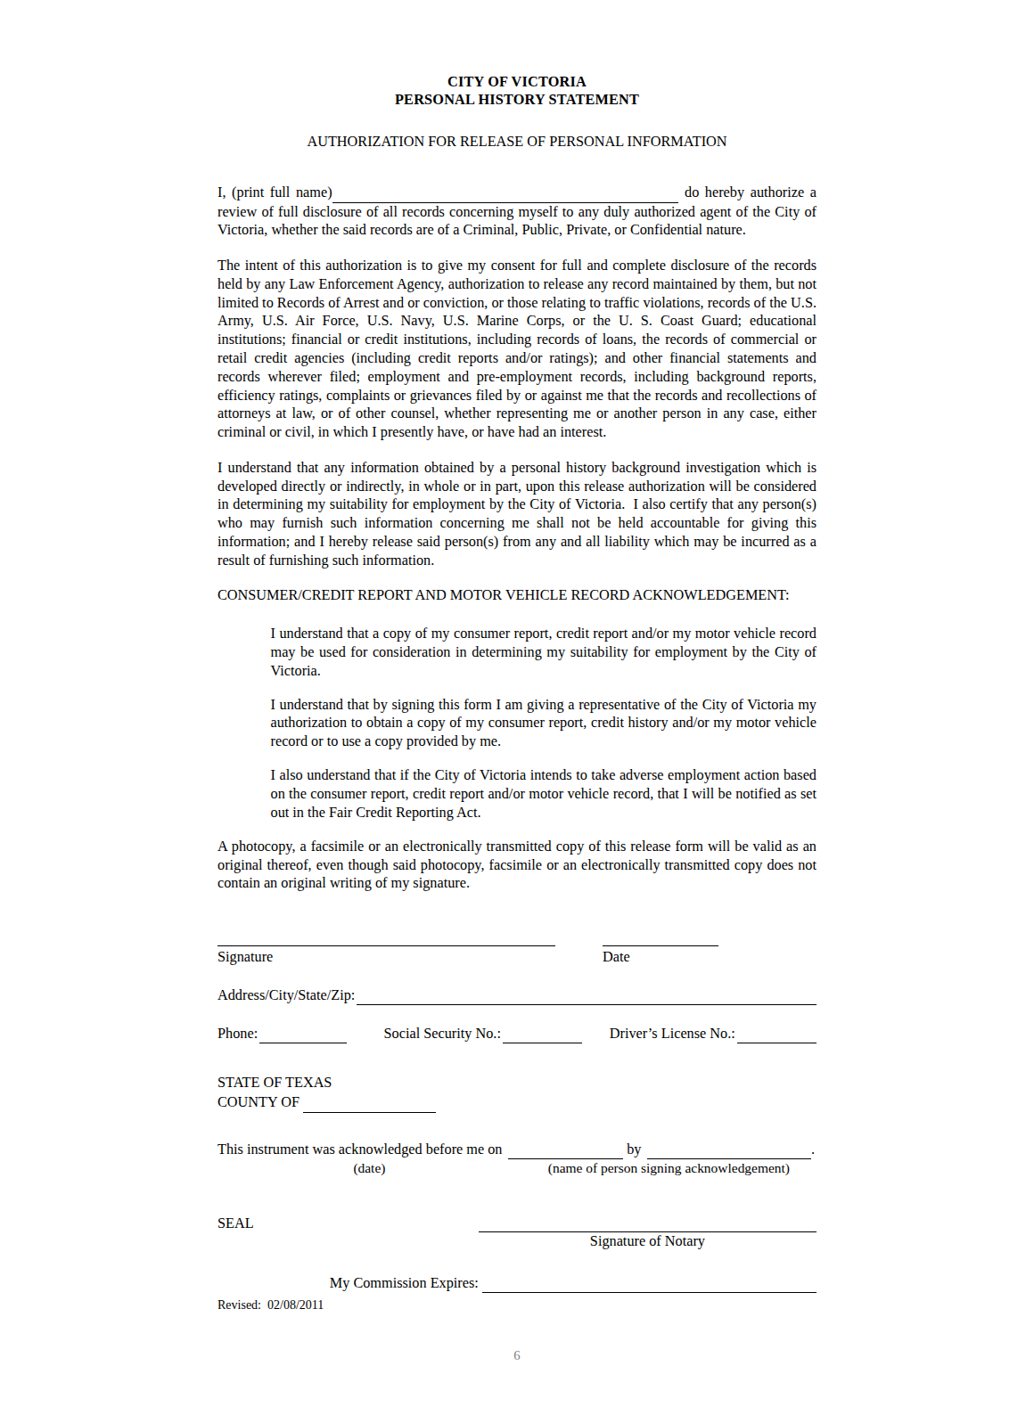CITY OF VICTORIA
PERSONAL HISTORY STATEMENT
AUTHORIZATION FOR RELEASE OF PERSONAL INFORMATION
I, (print full name) do hereby authorize a review of full disclosure of all records concerning myself to any duly authorized agent of the City of Victoria, whether the said records are of a Criminal, Public, Private, or Confidential nature.
The intent of this authorization is to give my consent for full and complete disclosure of the records held by any Law Enforcement Agency, authorization to release any record maintained by them, but not limited to Records of Arrest and or conviction, or those relating to traffic violations, records of the U.S. Army, U.S. Air Force, U.S. Navy, U.S. Marine Corps, or the U. S. Coast Guard; educational institutions; financial or credit institutions, including records of loans, the records of commercial or retail credit agencies (including credit reports and/or ratings); and other financial statements and records wherever filed; employment and pre-employment records, including background reports, efficiency ratings, complaints or grievances filed by or against me that the records and recollections of attorneys at law, or of other counsel, whether representing me or another person in any case, either criminal or civil, in which I presently have, or have had an interest.
I understand that any information obtained by a personal history background investigation which is developed directly or indirectly, in whole or in part, upon this release authorization will be considered in determining my suitability for employment by the City of Victoria. I also certify that any person(s) who may furnish such information concerning me shall not be held accountable for giving this information; and I hereby release said person(s) from any and all liability which may be incurred as a result of furnishing such information.
CONSUMER/CREDIT REPORT AND MOTOR VEHICLE RECORD ACKNOWLEDGEMENT:
I understand that a copy of my consumer report, credit report and/or my motor vehicle record may be used for consideration in determining my suitability for employment by the City of Victoria.
I understand that by signing this form I am giving a representative of the City of Victoria my authorization to obtain a copy of my consumer report, credit history and/or my motor vehicle record or to use a copy provided by me.
I also understand that if the City of Victoria intends to take adverse employment action based on the consumer report, credit report and/or motor vehicle record, that I will be notified as set out in the Fair Credit Reporting Act.
A photocopy, a facsimile or an electronically transmitted copy of this release form will be valid as an original thereof, even though said photocopy, facsimile or an electronically transmitted copy does not contain an original writing of my signature.
Signature
Date
Address/City/State/Zip:
Phone:
Social Security No.:
Driver’s License No.:
STATE OF TEXAS
COUNTY OF
This instrument was acknowledged before me on
by
.
(date)
(name of person signing acknowledgement)
SEAL
Signature of Notary
My Commission Expires:
Revised: 02/08/2011
6